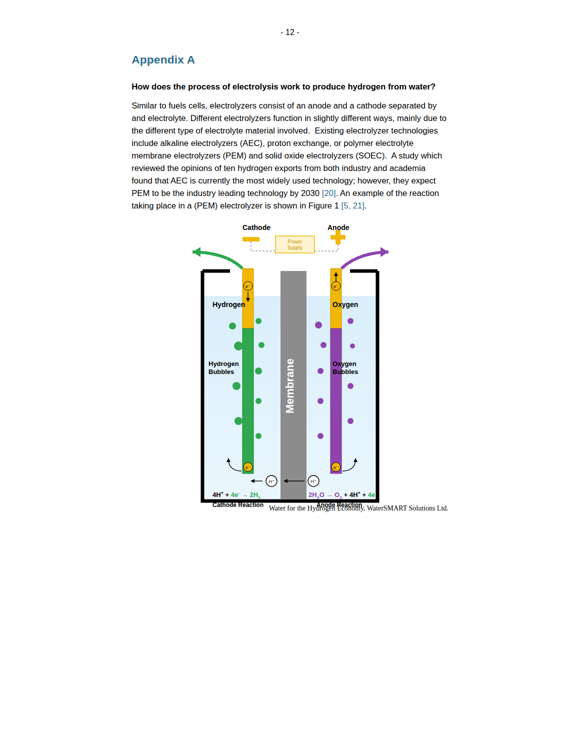- 12 -
Appendix A
How does the process of electrolysis work to produce hydrogen from water?
Similar to fuels cells, electrolyzers consist of an anode and a cathode separated by and electrolyte. Different electrolyzers function in slightly different ways, mainly due to the different type of electrolyte material involved. Existing electrolyzer technologies include alkaline electrolyzers (AEC), proton exchange, or polymer electrolyte membrane electrolyzers (PEM) and solid oxide electrolyzers (SOEC). A study which reviewed the opinions of ten hydrogen exports from both industry and academia found that AEC is currently the most widely used technology; however, they expect PEM to be the industry leading technology by 2030 [20]. An example of the reaction taking place in a (PEM) electrolyzer is shown in Figure 1 [5, 21].
Cathode Anode Power Supply Membrane e⁻ e⁻ e⁻ e⁻ Hydrogen Oxygen Hydrogen Bubbles Oxygen Bubbles H⁺ H⁺ 4H+ + 4e- → 2H2 Cathode Reaction 2H2O → O2 + 4H+ + 4e- Anode Reaction
Water for the Hydrogen Economy, WaterSMART Solutions Ltd.